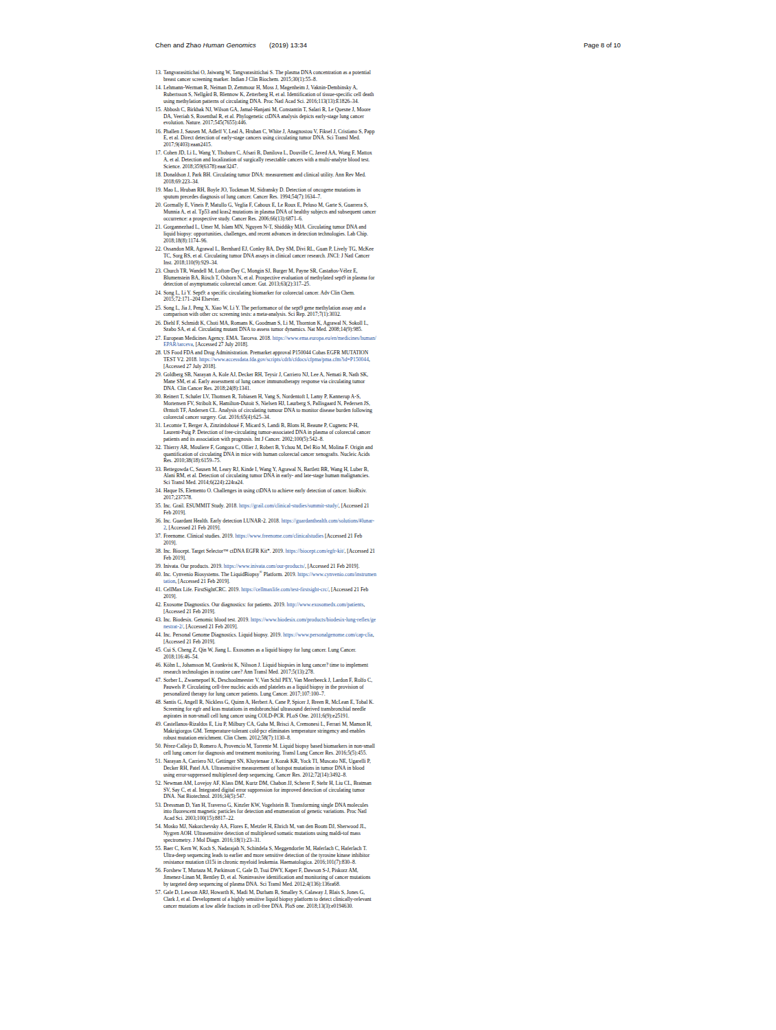Chen and Zhao Human Genomics (2019) 13:34
Page 8 of 10
Tangvarasittichai O, Jaiwang W, Tangvarasittichai S. The plasma DNA concentration as a potential breast cancer screening marker. Indian J Clin Biochem. 2015;30(1):55–8.
Lehmann-Werman R, Neiman D, Zemmour H, Moss J, Magenheim J, Vaknin-Dembinsky A, Rubertsson S, Nellgård B, Blennow K, Zetterberg H, et al. Identification of tissue-specific cell death using methylation patterns of circulating DNA. Proc Natl Acad Sci. 2016;113(13):E1826–34.
Abbosh C, Birkbak NJ, Wilson GA, Jamal-Hanjani M, Constantin T, Salari R, Le Quesne J, Moore DA, Veeriah S, Rosenthal R, et al. Phylogenetic ctDNA analysis depicts early-stage lung cancer evolution. Nature. 2017;545(7655):446.
Phallen J, Sausen M, Adleff V, Leal A, Hruban C, White J, Anagnostou V, Fiksel J, Cristiano S, Papp E, et al. Direct detection of early-stage cancers using circulating tumor DNA. Sci Transl Med. 2017;9(403):eaan2415.
Cohen JD, Li L, Wang Y, Thoburn C, Afsari B, Danilova L, Douville C, Javed AA, Wong F, Mattox A, et al. Detection and localization of surgically resectable cancers with a multi-analyte blood test. Science. 2018;359(6378):eaar3247.
Donaldson J, Park BH. Circulating tumor DNA: measurement and clinical utility. Ann Rev Med. 2018;69:223–34.
Mao L, Hruban RH, Boyle JO, Tockman M, Sidransky D. Detection of oncogene mutations in sputum precedes diagnosis of lung cancer. Cancer Res. 1994;54(7):1634–7.
Gormally E, Vineis P, Matullo G, Veglia F, Caboux E, Le Roux E, Peluso M, Garte S, Guarrera S, Munnia A, et al. Tp53 and kras2 mutations in plasma DNA of healthy subjects and subsequent cancer occurrence: a prospective study. Cancer Res. 2006;66(13):6871–6.
Gorgannezhad L, Umer M, Islam MN, Nguyen N-T, Shiddiky MJA. Circulating tumor DNA and liquid biopsy: opportunities, challenges, and recent advances in detection technologies. Lab Chip. 2018;18(8):1174–96.
Ossandon MR, Agrawal L, Bernhard EJ, Conley BA, Dey SM, Divi RL, Guan P, Lively TG, McKee TC, Sorg BS, et al. Circulating tumor DNA assays in clinical cancer research. JNCI: J Natl Cancer Inst. 2018;110(9):929–34.
Church TR, Wandell M, Lofton-Day C, Mongin SJ, Burger M, Payne SR, Castaños-Vélez E, Blumenstein BA, Rösch T, Osborn N, et al. Prospective evaluation of methylated sept9 in plasma for detection of asymptomatic colorectal cancer. Gut. 2013;63(2):317–25.
Song L, Li Y. Sept9: a specific circulating biomarker for colorectal cancer. Adv Clin Chem. 2015;72:171–204 Elsevier.
Song L, Jia J, Peng X, Xiao W, Li Y. The performance of the sept9 gene methylation assay and a comparison with other crc screening tests: a meta-analysis. Sci Rep. 2017;7(1):3032.
Diehl F, Schmidt K, Choti MA, Romans K, Goodman S, Li M, Thornton K, Agrawal N, Sokoll L, Szabo SA, et al. Circulating mutant DNA to assess tumor dynamics. Nat Med. 2008;14(9):985.
European Medicines Agency. EMA. Tarceva. 2018. https://www.ema.europa.eu/en/medicines/human/EPAR/tarceva, [Accessed 27 July 2018].
US Food FDA and Drug Administration. Premarket approval P150044 Cobas EGFR MUTATION TEST V2. 2018. https://www.accessdata.fda.gov/scripts/cdrh/cfdocs/cfpma/pma.cfm?id=P150044, [Accessed 27 July 2018].
Goldberg SB, Narayan A, Kole AJ, Decker RH, Teysir J, Carriero NJ, Lee A, Nemati R, Nath SK, Mane SM, et al. Early assessment of lung cancer immunotherapy response via circulating tumor DNA. Clin Cancer Res. 2018;24(8):1341.
Reinert T, Schøler LV, Thomsen R, Tobiasen H, Vang S, Nordentoft I, Lamy P, Kannerup A-S, Mortensen FV, Stribolt K, Hamilton-Dutoit S, Nielsen HJ, Laurberg S, Pallisgaard N, Pedersen JS, Ørntoft TF, Andersen CL. Analysis of circulating tumour DNA to monitor disease burden following colorectal cancer surgery. Gut. 2016;65(4):625–34.
Lecomte T, Berger A, Zinzindohoué F, Micard S, Landi B, Blons H, Beaune P, Cugnenc P-H, Laurent-Puig P. Detection of free-circulating tumor-associated DNA in plasma of colorectal cancer patients and its association with prognosis. Int J Cancer. 2002;100(5):542–8.
Thierry AR, Mouliere F, Gongora C, Ollier J, Robert B, Ychou M, Del Rio M, Molina F. Origin and quantification of circulating DNA in mice with human colorectal cancer xenografts. Nucleic Acids Res. 2010;38(18):6159–75.
Bettegowda C, Sausen M, Leary RJ, Kinde I, Wang Y, Agrawal N, Bartlett BR, Wang H, Luber B, Alani RM, et al. Detection of circulating tumor DNA in early- and late-stage human malignancies. Sci Transl Med. 2014;6(224):224ra24.
Haque IS, Elemento O. Challenges in using ctDNA to achieve early detection of cancer. bioRxiv. 2017;237578.
Inc. Grail. ESUMMIT Study. 2018. https://grail.com/clinical-studies/summit-study/, [Accessed 21 Feb 2019].
Inc. Guardant Health. Early detection LUNAR-2. 2018. https://guardanthealth.com/solutions/#lunar-2, [Accessed 21 Feb 2019].
Freenome. Clinical studies. 2019. https://www.freenome.com/clinicalstudies [Accessed 21 Feb 2019].
Inc. Biocept. Target Selector™ ctDNA EGFR Kit*. 2019. https://biocept.com/egfr-kit/, [Accessed 21 Feb 2019].
Inivata. Our products. 2019. https://www.inivata.com/our-products/, [Accessed 21 Feb 2019].
Inc. Cynvenio Biosystems. The LiquidBiopsy® Platform. 2019. https://www.cynvenio.com/instrumentation, [Accessed 21 Feb 2019].
CellMax Life. FirstSightCRC. 2019. https://cellmaxlife.com/test-firstsight-crc/, [Accessed 21 Feb 2019].
Exosome Diagnostics. Our diagnostics: for patients. 2019. http://www.exosomedx.com/patients, [Accessed 21 Feb 2019].
Inc. Biodesix. Genomic blood test. 2019. https://www.biodesix.com/products/biodesix-lung-reflex/genestrat-2/, [Accessed 21 Feb 2019].
Inc. Personal Genome Diagnostics. Liquid biopsy. 2019. https://www.personalgenome.com/cap-clia, [Accessed 21 Feb 2019].
Cui S, Cheng Z, Qin W, Jiang L. Exosomes as a liquid biopsy for lung cancer. Lung Cancer. 2018;116:46–54.
Köhn L, Johansson M, Grankvist K, Nilsson J. Liquid biopsies in lung cancer? time to implement research technologies in routine care? Ann Transl Med. 2017;5(13):278.
Sorber L, Zwaenepoel K, Deschoolmeester V, Van Schil PEY, Van Meerbeeck J, Lardon F, Rolfo C, Pauwels P. Circulating cell-free nucleic acids and platelets as a liquid biopsy in the provision of personalized therapy for lung cancer patients. Lung Cancer. 2017;107:100–7.
Santis G, Angell R, Nickless G, Quinn A, Herbert A, Cane P, Spicer J, Breen R, McLean E, Tobal K. Screening for egfr and kras mutations in endobronchial ultrasound derived transbronchial needle aspirates in non-small cell lung cancer using COLD-PCR. PLoS One. 2011;6(9):e25191.
Castellanos-Rizaldos E, Liu P, Milbury CA, Guha M, Brisci A, Cremonesi L, Ferrari M, Mamon H, Makrigiorgos GM. Temperature-tolerant cold-pcr eliminates temperature stringency and enables robust mutation enrichment. Clin Chem. 2012;58(7):1130–8.
Pérez-Callejo D, Romero A, Provencio M, Torrente M. Liquid biopsy based biomarkers in non-small cell lung cancer for diagnosis and treatment monitoring. Transl Lung Cancer Res. 2016;5(5):455.
Narayan A, Carriero NJ, Gettinger SN, Kluytenaar J, Kozak KR, Yock TI, Muscato NE, Ugarelli P, Decker RH, Patel AA. Ultrasensitive measurement of hotspot mutations in tumor DNA in blood using error-suppressed multiplexed deep sequencing. Cancer Res. 2012;72(14):3492–8.
Newman AM, Lovejoy AF, Klass DM, Kurtz DM, Chabon JJ, Scherer F, Stehr H, Liu CL, Bratman SV, Say C, et al. Integrated digital error suppression for improved detection of circulating tumor DNA. Nat Biotechnol. 2016;34(5):547.
Dressman D, Yan H, Traverso G, Kinzler KW, Vogelstein B. Transforming single DNA molecules into fluorescent magnetic particles for detection and enumeration of genetic variations. Proc Natl Acad Sci. 2003;100(15):8817–22.
Mosko MJ, Nakorchevsky AA, Flores E, Metzler H, Ehrich M, van den Boom DJ, Sherwood JL, Nygren AOH. Ultrasensitive detection of multiplexed somatic mutations using maldi-tof mass spectrometry. J Mol Diagn. 2016;18(1):23–31.
Baer C, Kern W, Koch S, Nadarajah N, Schindela S, Meggendorfer M, Haferlach C, Haferlach T. Ultra-deep sequencing leads to earlier and more sensitive detection of the tyrosine kinase inhibitor resistance mutation t315i in chronic myeloid leukemia. Haematologica. 2016;101(7):830–8.
Forshew T, Murtaza M, Parkinson C, Gale D, Tsui DWY, Kaper F, Dawson S-J, Piskorz AM, Jimenez-Linan M, Bentley D, et al. Noninvasive identification and monitoring of cancer mutations by targeted deep sequencing of plasma DNA. Sci Transl Med. 2012;4(136):136ra68.
Gale D, Lawson ARJ, Howarth K, Madi M, Durham B, Smalley S, Calaway J, Blais S, Jones G, Clark J, et al. Development of a highly sensitive liquid biopsy platform to detect clinically-relevant cancer mutations at low allele fractions in cell-free DNA. PloS one. 2018;13(3):e0194630.